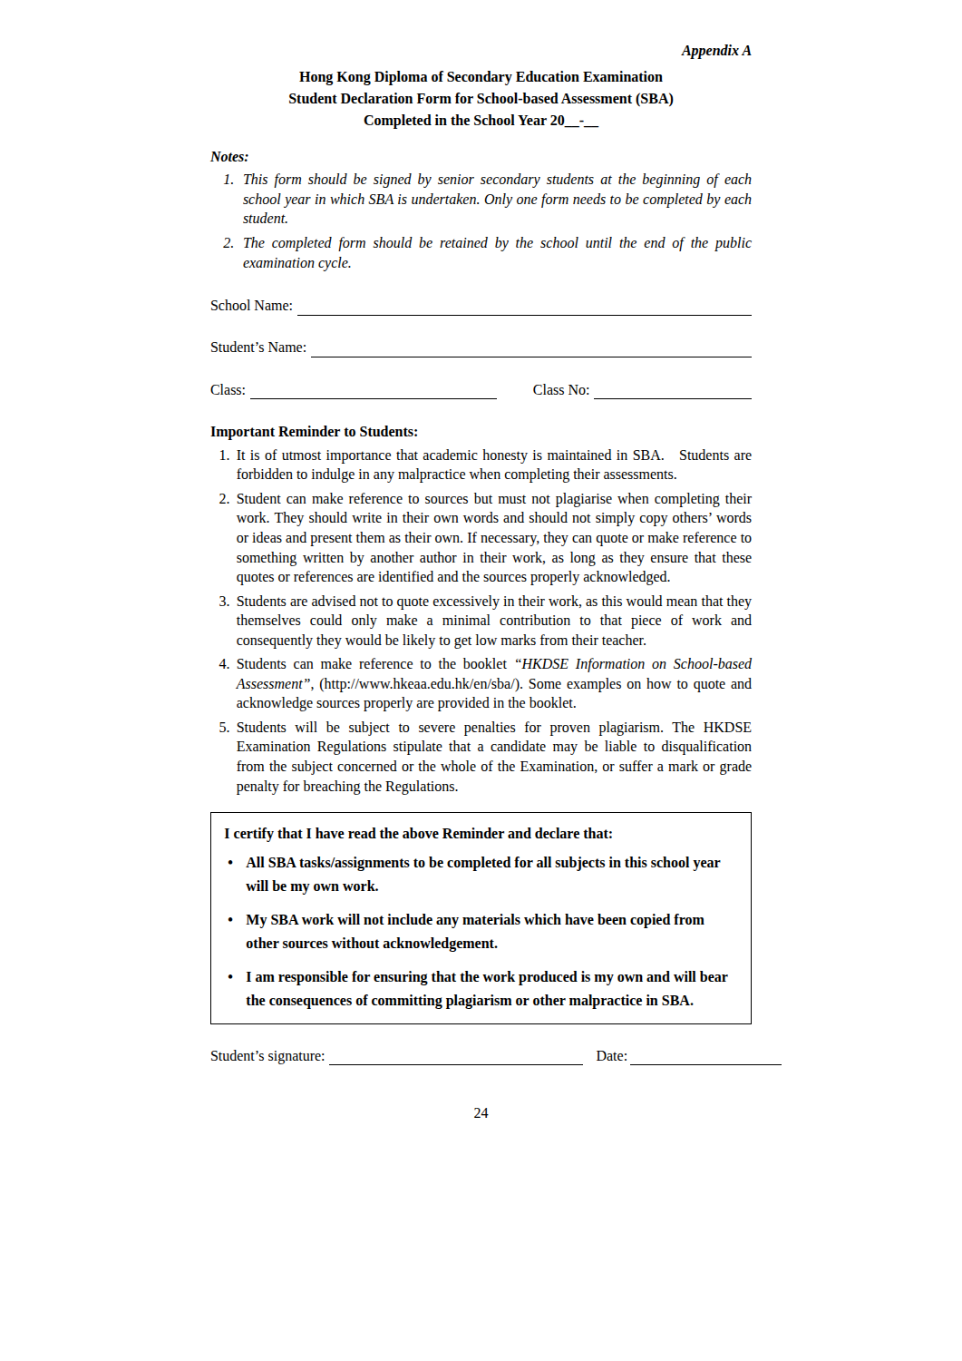Appendix A
Hong Kong Diploma of Secondary Education Examination Student Declaration Form for School-based Assessment (SBA) Completed in the School Year 20__-__
Notes:
This form should be signed by senior secondary students at the beginning of each school year in which SBA is undertaken. Only one form needs to be completed by each student.
The completed form should be retained by the school until the end of the public examination cycle.
School Name:
Student’s Name:
Class: Class No:
Important Reminder to Students:
It is of utmost importance that academic honesty is maintained in SBA. Students are forbidden to indulge in any malpractice when completing their assessments.
Student can make reference to sources but must not plagiarise when completing their work. They should write in their own words and should not simply copy others’ words or ideas and present them as their own. If necessary, they can quote or make reference to something written by another author in their work, as long as they ensure that these quotes or references are identified and the sources properly acknowledged.
Students are advised not to quote excessively in their work, as this would mean that they themselves could only make a minimal contribution to that piece of work and consequently they would be likely to get low marks from their teacher.
Students can make reference to the booklet “HKDSE Information on School-based Assessment”, (http://www.hkeaa.edu.hk/en/sba/). Some examples on how to quote and acknowledge sources properly are provided in the booklet.
Students will be subject to severe penalties for proven plagiarism. The HKDSE Examination Regulations stipulate that a candidate may be liable to disqualification from the subject concerned or the whole of the Examination, or suffer a mark or grade penalty for breaching the Regulations.
I certify that I have read the above Reminder and declare that:
All SBA tasks/assignments to be completed for all subjects in this school year will be my own work.
My SBA work will not include any materials which have been copied from other sources without acknowledgement.
I am responsible for ensuring that the work produced is my own and will bear the consequences of committing plagiarism or other malpractice in SBA.
Student’s signature: Date:
24